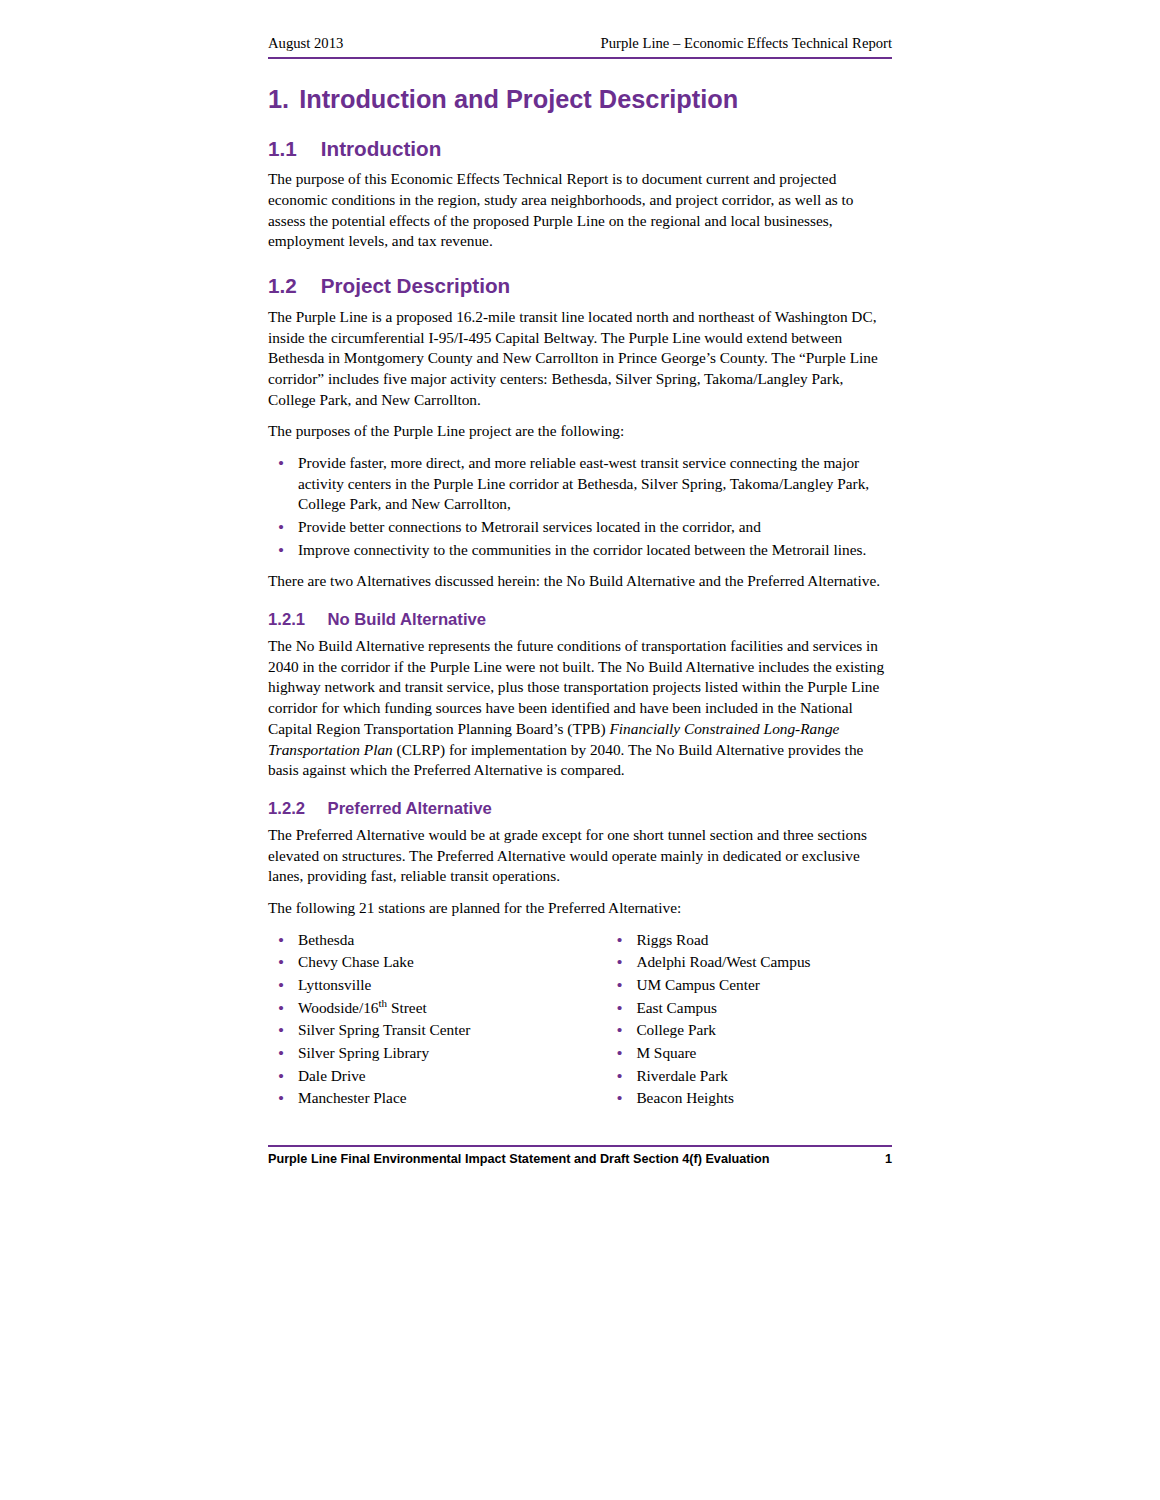August 2013
Purple Line – Economic Effects Technical Report
1. Introduction and Project Description
1.1 Introduction
The purpose of this Economic Effects Technical Report is to document current and projected economic conditions in the region, study area neighborhoods, and project corridor, as well as to assess the potential effects of the proposed Purple Line on the regional and local businesses, employment levels, and tax revenue.
1.2 Project Description
The Purple Line is a proposed 16.2-mile transit line located north and northeast of Washington DC, inside the circumferential I-95/I-495 Capital Beltway. The Purple Line would extend between Bethesda in Montgomery County and New Carrollton in Prince George’s County. The “Purple Line corridor” includes five major activity centers: Bethesda, Silver Spring, Takoma/Langley Park, College Park, and New Carrollton.
The purposes of the Purple Line project are the following:
Provide faster, more direct, and more reliable east-west transit service connecting the major activity centers in the Purple Line corridor at Bethesda, Silver Spring, Takoma/Langley Park, College Park, and New Carrollton,
Provide better connections to Metrorail services located in the corridor, and
Improve connectivity to the communities in the corridor located between the Metrorail lines.
There are two Alternatives discussed herein: the No Build Alternative and the Preferred Alternative.
1.2.1 No Build Alternative
The No Build Alternative represents the future conditions of transportation facilities and services in 2040 in the corridor if the Purple Line were not built. The No Build Alternative includes the existing highway network and transit service, plus those transportation projects listed within the Purple Line corridor for which funding sources have been identified and have been included in the National Capital Region Transportation Planning Board’s (TPB) Financially Constrained Long-Range Transportation Plan (CLRP) for implementation by 2040. The No Build Alternative provides the basis against which the Preferred Alternative is compared.
1.2.2 Preferred Alternative
The Preferred Alternative would be at grade except for one short tunnel section and three sections elevated on structures. The Preferred Alternative would operate mainly in dedicated or exclusive lanes, providing fast, reliable transit operations.
The following 21 stations are planned for the Preferred Alternative:
Bethesda
Chevy Chase Lake
Lyttonsville
Woodside/16th Street
Silver Spring Transit Center
Silver Spring Library
Dale Drive
Manchester Place
Riggs Road
Adelphi Road/West Campus
UM Campus Center
East Campus
College Park
M Square
Riverdale Park
Beacon Heights
Purple Line Final Environmental Impact Statement and Draft Section 4(f) Evaluation
1